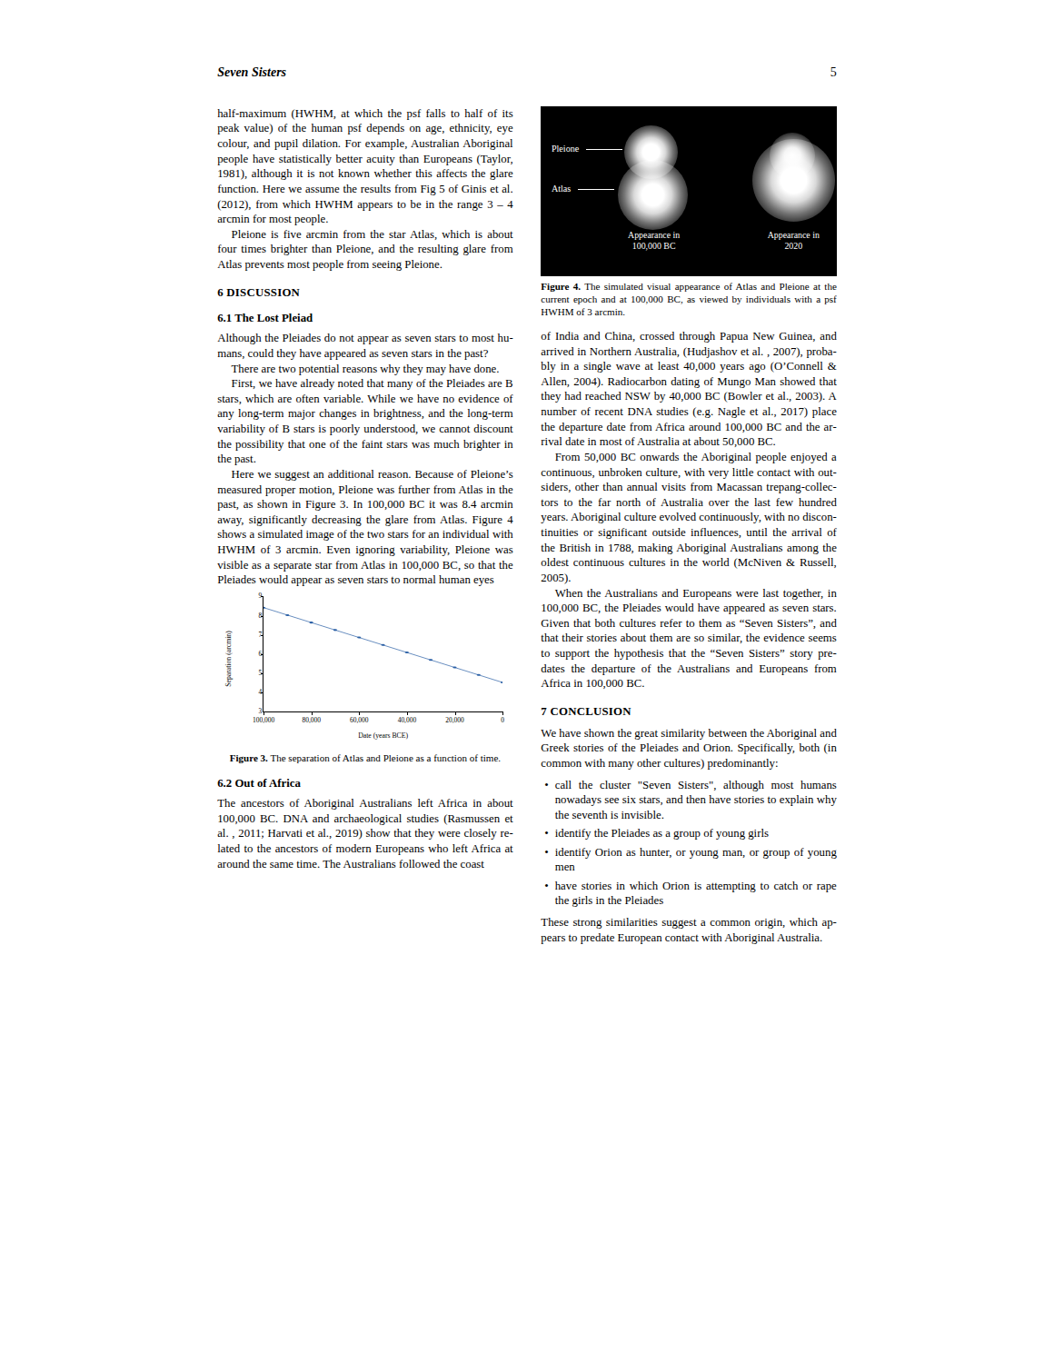Seven Sisters 5
half-maximum (HWHM, at which the psf falls to half of its peak value) of the human psf depends on age, ethnicity, eye colour, and pupil dilation. For example, Australian Aboriginal people have statistically better acuity than Europeans (Taylor, 1981), although it is not known whether this affects the glare function. Here we assume the results from Fig 5 of Ginis et al. (2012), from which HWHM appears to be in the range 3 – 4 arcmin for most people.
Pleione is five arcmin from the star Atlas, which is about four times brighter than Pleione, and the resulting glare from Atlas prevents most people from seeing Pleione.
6 Discussion
6.1 The Lost Pleiad
Although the Pleiades do not appear as seven stars to most humans, could they have appeared as seven stars in the past?
There are two potential reasons why they may have done.
First, we have already noted that many of the Pleiades are B stars, which are often variable. While we have no evidence of any long-term major changes in brightness, and the long-term variability of B stars is poorly understood, we cannot discount the possibility that one of the faint stars was much brighter in the past.
Here we suggest an additional reason. Because of Pleione’s measured proper motion, Pleione was further from Atlas in the past, as shown in Figure 3. In 100,000 BC it was 8.4 arcmin away, significantly decreasing the glare from Atlas. Figure 4 shows a simulated image of the two stars for an individual with HWHM of 3 arcmin. Even ignoring variability, Pleione was visible as a separate star from Atlas in 100,000 BC, so that the Pleiades would appear as seven stars to normal human eyes
9
8
7
6
5
4
3
100,000
80,000
60,000
40,000
20,000
0
Separation (arcmin)
Date (years BCE)
Figure 3. The separation of Atlas and Pleione as a function of time.
6.2 Out of Africa
The ancestors of Aboriginal Australians left Africa in about 100,000 BC. DNA and archaeological studies (Rasmussen et al. , 2011; Harvati et al., 2019) show that they were closely related to the ancestors of modern Europeans who left Africa at around the same time. The Australians followed the coast
Pleione
Atlas
Appearance in
100,000 BC
Appearance in
2020
Figure 4. The simulated visual appearance of Atlas and Pleione at the current epoch and at 100,000 BC, as viewed by individuals with a psf HWHM of 3 arcmin.
of India and China, crossed through Papua New Guinea, and arrived in Northern Australia, (Hudjashov et al. , 2007), probably in a single wave at least 40,000 years ago (O’Connell & Allen, 2004). Radiocarbon dating of Mungo Man showed that they had reached NSW by 40,000 BC (Bowler et al., 2003). A number of recent DNA studies (e.g. Nagle et al., 2017) place the departure date from Africa around 100,000 BC and the arrival date in most of Australia at about 50,000 BC.
From 50,000 BC onwards the Aboriginal people enjoyed a continuous, unbroken culture, with very little contact with outsiders, other than annual visits from Macassan trepang-collectors to the far north of Australia over the last few hundred years. Aboriginal culture evolved continuously, with no discontinuities or significant outside influences, until the arrival of the British in 1788, making Aboriginal Australians among the oldest continuous cultures in the world (McNiven & Russell, 2005).
When the Australians and Europeans were last together, in 100,000 BC, the Pleiades would have appeared as seven stars. Given that both cultures refer to them as “Seven Sisters”, and that their stories about them are so similar, the evidence seems to support the hypothesis that the “Seven Sisters” story predates the departure of the Australians and Europeans from Africa in 100,000 BC.
7 Conclusion
We have shown the great similarity between the Aboriginal and Greek stories of the Pleiades and Orion. Specifically, both (in common with many other cultures) predominantly:
call the cluster "Seven Sisters", although most humans nowadays see six stars, and then have stories to explain why the seventh is invisible.
identify the Pleiades as a group of young girls
identify Orion as hunter, or young man, or group of young men
have stories in which Orion is attempting to catch or rape the girls in the Pleiades
These strong similarities suggest a common origin, which appears to predate European contact with Aboriginal Australia.